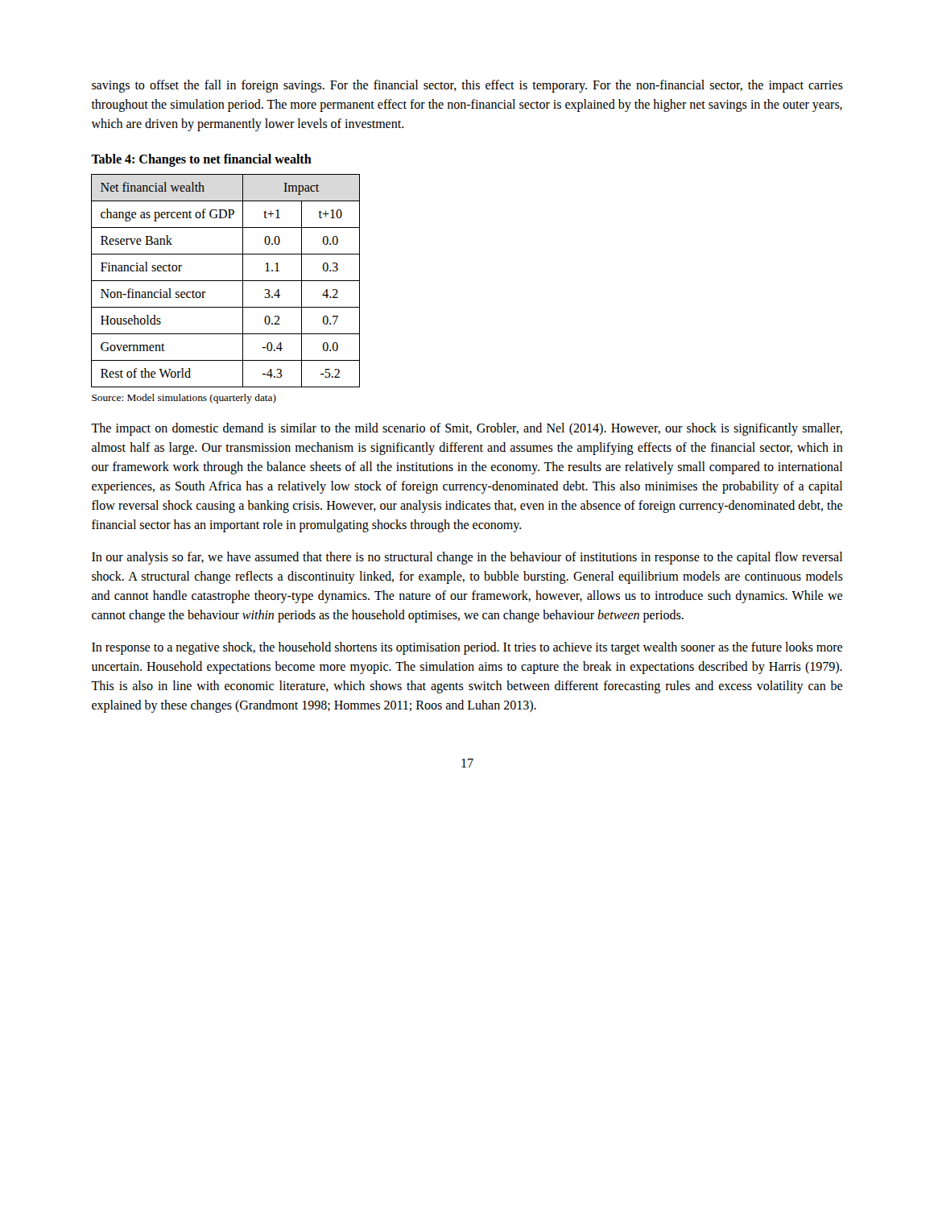savings to offset the fall in foreign savings. For the financial sector, this effect is temporary. For the non-financial sector, the impact carries throughout the simulation period. The more permanent effect for the non-financial sector is explained by the higher net savings in the outer years, which are driven by permanently lower levels of investment.
Table 4: Changes to net financial wealth
| Net financial wealth | Impact |
| --- | --- |
| change as percent of GDP | t+1 | t+10 |
| Reserve Bank | 0.0 | 0.0 |
| Financial sector | 1.1 | 0.3 |
| Non-financial sector | 3.4 | 4.2 |
| Households | 0.2 | 0.7 |
| Government | -0.4 | 0.0 |
| Rest of the World | -4.3 | -5.2 |
Source: Model simulations (quarterly data)
The impact on domestic demand is similar to the mild scenario of Smit, Grobler, and Nel (2014). However, our shock is significantly smaller, almost half as large. Our transmission mechanism is significantly different and assumes the amplifying effects of the financial sector, which in our framework work through the balance sheets of all the institutions in the economy. The results are relatively small compared to international experiences, as South Africa has a relatively low stock of foreign currency-denominated debt. This also minimises the probability of a capital flow reversal shock causing a banking crisis. However, our analysis indicates that, even in the absence of foreign currency-denominated debt, the financial sector has an important role in promulgating shocks through the economy.
In our analysis so far, we have assumed that there is no structural change in the behaviour of institutions in response to the capital flow reversal shock. A structural change reflects a discontinuity linked, for example, to bubble bursting. General equilibrium models are continuous models and cannot handle catastrophe theory-type dynamics. The nature of our framework, however, allows us to introduce such dynamics. While we cannot change the behaviour within periods as the household optimises, we can change behaviour between periods.
In response to a negative shock, the household shortens its optimisation period. It tries to achieve its target wealth sooner as the future looks more uncertain. Household expectations become more myopic. The simulation aims to capture the break in expectations described by Harris (1979). This is also in line with economic literature, which shows that agents switch between different forecasting rules and excess volatility can be explained by these changes (Grandmont 1998; Hommes 2011; Roos and Luhan 2013).
17